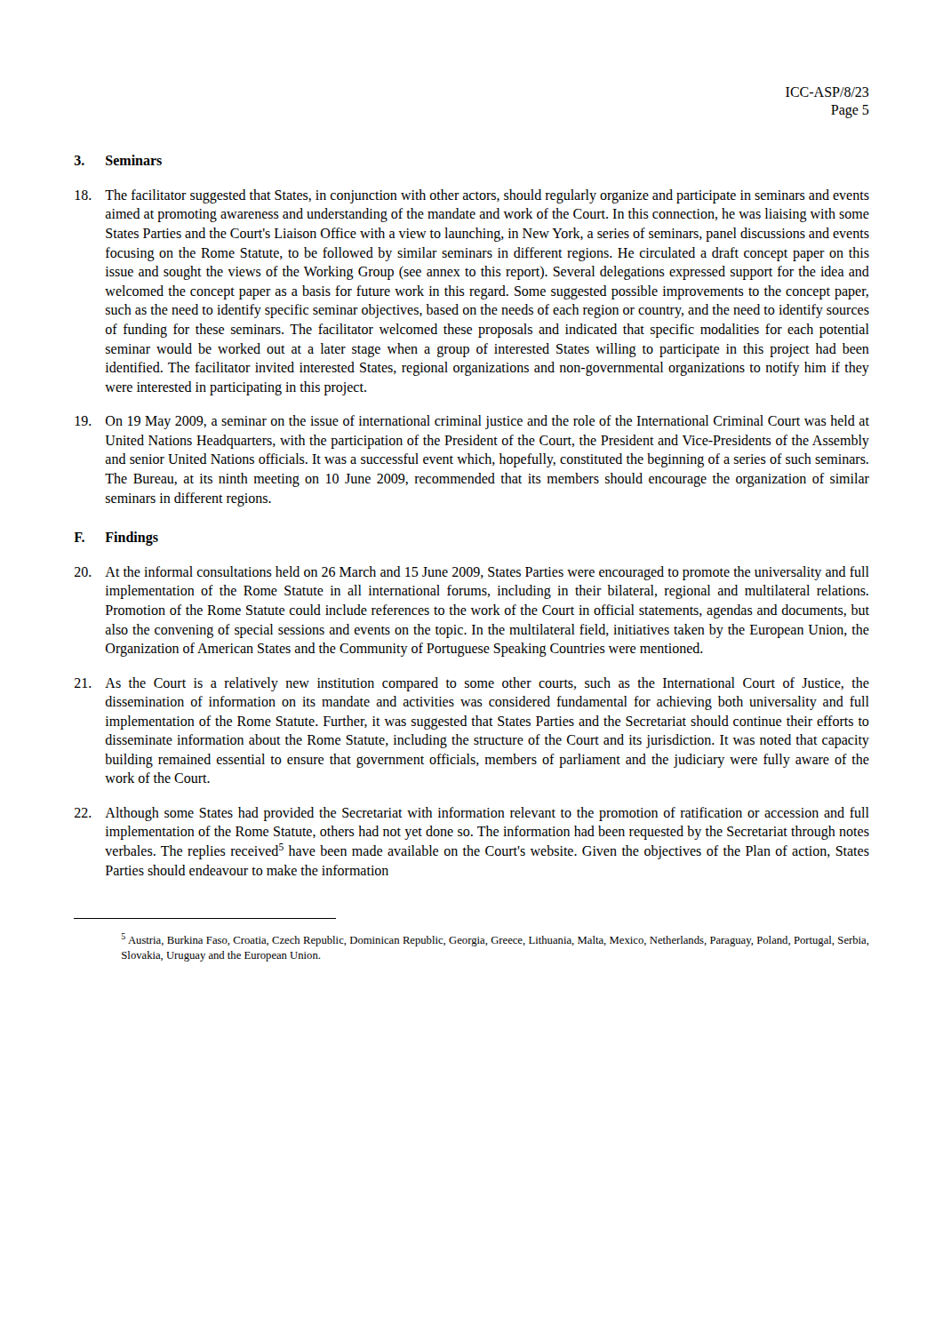ICC-ASP/8/23 Page 5
3. Seminars
18. The facilitator suggested that States, in conjunction with other actors, should regularly organize and participate in seminars and events aimed at promoting awareness and understanding of the mandate and work of the Court. In this connection, he was liaising with some States Parties and the Court's Liaison Office with a view to launching, in New York, a series of seminars, panel discussions and events focusing on the Rome Statute, to be followed by similar seminars in different regions. He circulated a draft concept paper on this issue and sought the views of the Working Group (see annex to this report). Several delegations expressed support for the idea and welcomed the concept paper as a basis for future work in this regard. Some suggested possible improvements to the concept paper, such as the need to identify specific seminar objectives, based on the needs of each region or country, and the need to identify sources of funding for these seminars. The facilitator welcomed these proposals and indicated that specific modalities for each potential seminar would be worked out at a later stage when a group of interested States willing to participate in this project had been identified. The facilitator invited interested States, regional organizations and non-governmental organizations to notify him if they were interested in participating in this project.
19. On 19 May 2009, a seminar on the issue of international criminal justice and the role of the International Criminal Court was held at United Nations Headquarters, with the participation of the President of the Court, the President and Vice-Presidents of the Assembly and senior United Nations officials. It was a successful event which, hopefully, constituted the beginning of a series of such seminars. The Bureau, at its ninth meeting on 10 June 2009, recommended that its members should encourage the organization of similar seminars in different regions.
F. Findings
20. At the informal consultations held on 26 March and 15 June 2009, States Parties were encouraged to promote the universality and full implementation of the Rome Statute in all international forums, including in their bilateral, regional and multilateral relations. Promotion of the Rome Statute could include references to the work of the Court in official statements, agendas and documents, but also the convening of special sessions and events on the topic. In the multilateral field, initiatives taken by the European Union, the Organization of American States and the Community of Portuguese Speaking Countries were mentioned.
21. As the Court is a relatively new institution compared to some other courts, such as the International Court of Justice, the dissemination of information on its mandate and activities was considered fundamental for achieving both universality and full implementation of the Rome Statute. Further, it was suggested that States Parties and the Secretariat should continue their efforts to disseminate information about the Rome Statute, including the structure of the Court and its jurisdiction. It was noted that capacity building remained essential to ensure that government officials, members of parliament and the judiciary were fully aware of the work of the Court.
22. Although some States had provided the Secretariat with information relevant to the promotion of ratification or accession and full implementation of the Rome Statute, others had not yet done so. The information had been requested by the Secretariat through notes verbales. The replies received5 have been made available on the Court's website. Given the objectives of the Plan of action, States Parties should endeavour to make the information
5 Austria, Burkina Faso, Croatia, Czech Republic, Dominican Republic, Georgia, Greece, Lithuania, Malta, Mexico, Netherlands, Paraguay, Poland, Portugal, Serbia, Slovakia, Uruguay and the European Union.